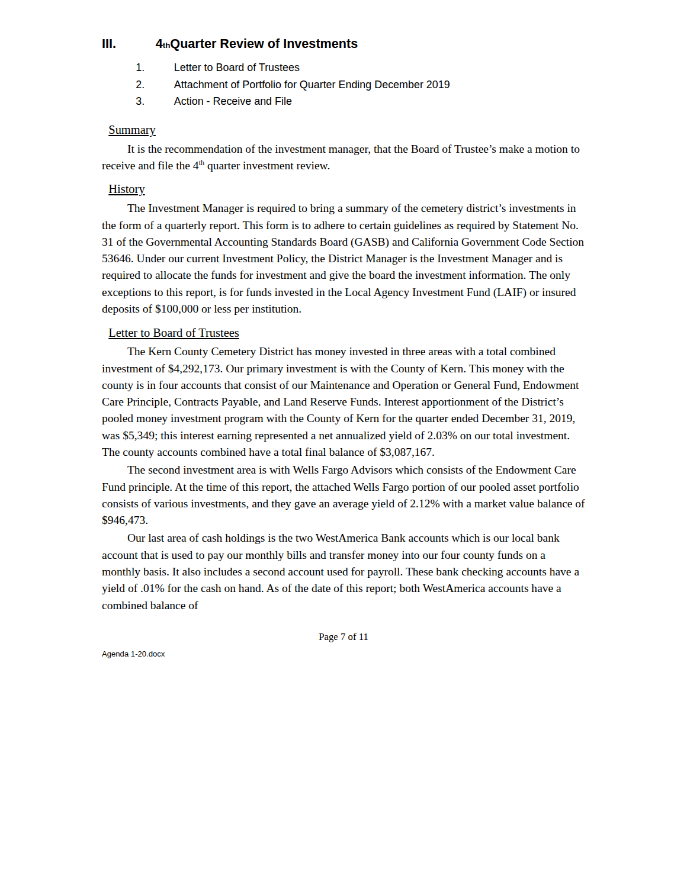III. 4th Quarter Review of Investments
Letter to Board of Trustees
Attachment of Portfolio for Quarter Ending December 2019
Action - Receive and File
Summary
It is the recommendation of the investment manager, that the Board of Trustee’s make a motion to receive and file the 4th quarter investment review.
History
The Investment Manager is required to bring a summary of the cemetery district’s investments in the form of a quarterly report. This form is to adhere to certain guidelines as required by Statement No. 31 of the Governmental Accounting Standards Board (GASB) and California Government Code Section 53646. Under our current Investment Policy, the District Manager is the Investment Manager and is required to allocate the funds for investment and give the board the investment information. The only exceptions to this report, is for funds invested in the Local Agency Investment Fund (LAIF) or insured deposits of $100,000 or less per institution.
Letter to Board of Trustees
The Kern County Cemetery District has money invested in three areas with a total combined investment of $4,292,173. Our primary investment is with the County of Kern. This money with the county is in four accounts that consist of our Maintenance and Operation or General Fund, Endowment Care Principle, Contracts Payable, and Land Reserve Funds. Interest apportionment of the District’s pooled money investment program with the County of Kern for the quarter ended December 31, 2019, was $5,349; this interest earning represented a net annualized yield of 2.03% on our total investment. The county accounts combined have a total final balance of $3,087,167.
The second investment area is with Wells Fargo Advisors which consists of the Endowment Care Fund principle. At the time of this report, the attached Wells Fargo portion of our pooled asset portfolio consists of various investments, and they gave an average yield of 2.12% with a market value balance of $946,473.
Our last area of cash holdings is the two WestAmerica Bank accounts which is our local bank account that is used to pay our monthly bills and transfer money into our four county funds on a monthly basis. It also includes a second account used for payroll. These bank checking accounts have a yield of .01% for the cash on hand. As of the date of this report; both WestAmerica accounts have a combined balance of
Page 7 of 11
Agenda 1-20.docx